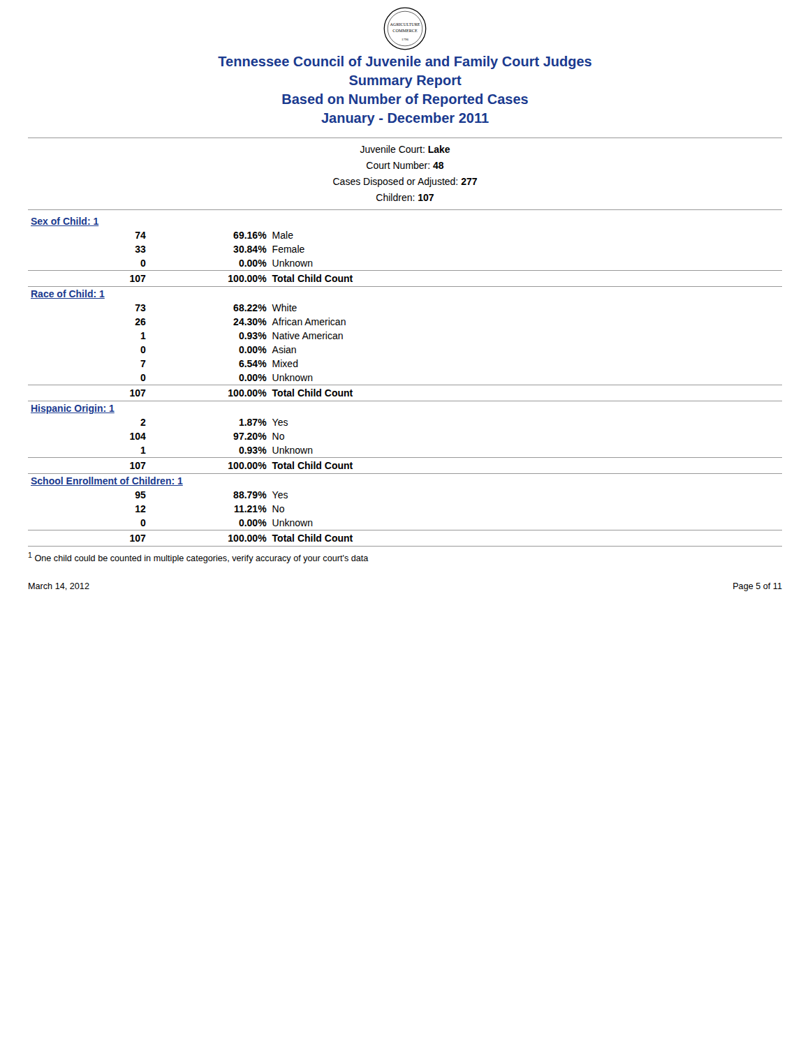Tennessee Council of Juvenile and Family Court Judges
Summary Report
Based on Number of Reported Cases
January - December 2011
Juvenile Court: Lake
Court Number: 48
Cases Disposed or Adjusted: 277
Children: 107
| Sex of Child: 1 |
| 74 | 69.16% | Male |
| 33 | 30.84% | Female |
| 0 | 0.00% | Unknown |
| 107 | 100.00% | Total Child Count |
| Race of Child: 1 |
| 73 | 68.22% | White |
| 26 | 24.30% | African American |
| 1 | 0.93% | Native American |
| 0 | 0.00% | Asian |
| 7 | 6.54% | Mixed |
| 0 | 0.00% | Unknown |
| 107 | 100.00% | Total Child Count |
| Hispanic Origin: 1 |
| 2 | 1.87% | Yes |
| 104 | 97.20% | No |
| 1 | 0.93% | Unknown |
| 107 | 100.00% | Total Child Count |
| School Enrollment of Children: 1 |
| 95 | 88.79% | Yes |
| 12 | 11.21% | No |
| 0 | 0.00% | Unknown |
| 107 | 100.00% | Total Child Count |
1 One child could be counted in multiple categories, verify accuracy of your court's data
March 14, 2012 Page 5 of 11